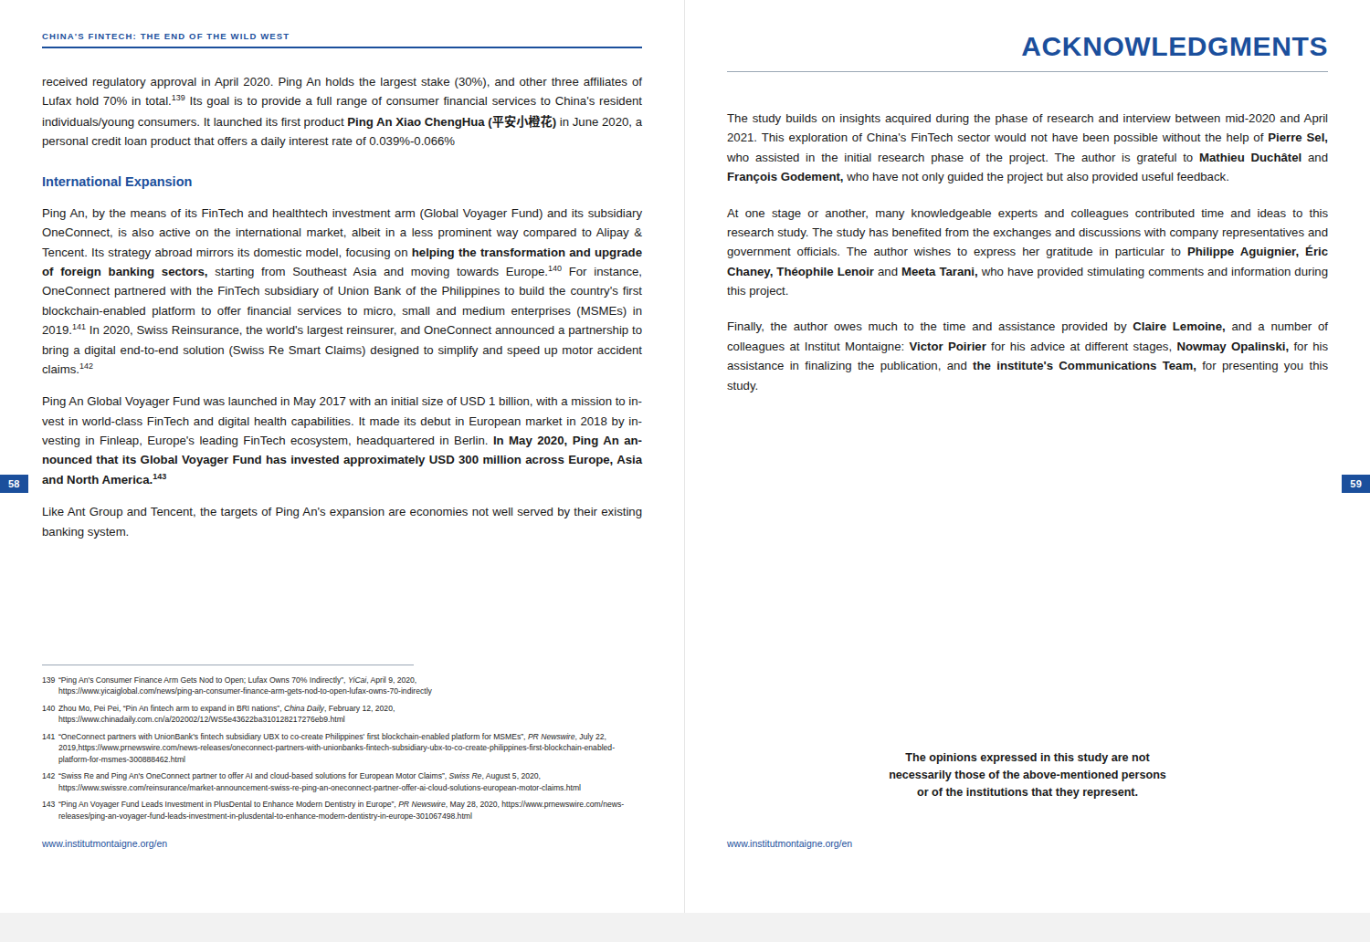58
China's FinTech: the end of the wild west
received regulatory approval in April 2020. Ping An holds the largest stake (30%), and other three affiliates of Lufax hold 70% in total.139 Its goal is to provide a full range of consumer financial services to China's resident individuals/young consumers. It launched its first product Ping An Xiao ChengHua (平安小橙花) in June 2020, a personal credit loan product that offers a daily interest rate of 0.039%-0.066%
International Expansion
Ping An, by the means of its FinTech and healthtech investment arm (Global Voyager Fund) and its subsidiary OneConnect, is also active on the international market, albeit in a less prominent way compared to Alipay & Tencent. Its strategy abroad mirrors its domestic model, focusing on helping the transformation and upgrade of foreign banking sectors, starting from Southeast Asia and moving towards Europe.140 For instance, OneConnect partnered with the FinTech subsidiary of Union Bank of the Philippines to build the country's first blockchain-enabled platform to offer financial services to micro, small and medium enterprises (MSMEs) in 2019.141 In 2020, Swiss Reinsurance, the world's largest reinsurer, and OneConnect announced a partnership to bring a digital end-to-end solution (Swiss Re Smart Claims) designed to simplify and speed up motor accident claims.142
Ping An Global Voyager Fund was launched in May 2017 with an initial size of USD 1 billion, with a mission to invest in world-class FinTech and digital health capabilities. It made its debut in European market in 2018 by investing in Finleap, Europe's leading FinTech ecosystem, headquartered in Berlin. In May 2020, Ping An announced that its Global Voyager Fund has invested approximately USD 300 million across Europe, Asia and North America.143
Like Ant Group and Tencent, the targets of Ping An's expansion are economies not well served by their existing banking system.
139“Ping An's Consumer Finance Arm Gets Nod to Open; Lufax Owns 70% Indirectly”, YiCai, April 9, 2020,
https://www.yicaiglobal.com/news/ping-an-consumer-finance-arm-gets-nod-to-open-lufax-owns-70-indirectly
140 Zhou Mo, Pei Pei, “Pin An fintech arm to expand in BRI nations”, China Daily, February 12, 2020,
https://www.chinadaily.com.cn/a/202002/12/WS5e43622ba310128217276eb9.html
141“OneConnect partners with UnionBank's fintech subsidiary UBX to co-create Philippines' first blockchain-enabled platform for MSMEs”, PR Newswire, July 22, 2019,https://www.prnewswire.com/news-releases/oneconnect-partners-with-unionbanks-fintech-subsidiary-ubx-to-co-create-philippines-first-blockchain-enabled-platform-for-msmes-300888462.html
142“Swiss Re and Ping An's OneConnect partner to offer AI and cloud-based solutions for European Motor Claims”, Swiss Re, August 5, 2020, https://www.swissre.com/reinsurance/market-announcement-swiss-re-ping-an-oneconnect-partner-offer-ai-cloud-solutions-european-motor-claims.html
143“Ping An Voyager Fund Leads Investment in PlusDental to Enhance Modern Dentistry in Europe”, PR Newswire, May 28, 2020, https://www.prnewswire.com/news-releases/ping-an-voyager-fund-leads-investment-in-plusdental-to-enhance-modern-dentistry-in-europe-301067498.html
www.institutmontaigne.org/en
59
ACKNOWLEDGMENTS
The study builds on insights acquired during the phase of research and interview between mid-2020 and April 2021. This exploration of China's FinTech sector would not have been possible without the help of Pierre Sel, who assisted in the initial research phase of the project. The author is grateful to Mathieu Duchâtel and François Godement, who have not only guided the project but also provided useful feedback.
At one stage or another, many knowledgeable experts and colleagues contributed time and ideas to this research study. The study has benefited from the exchanges and discussions with company representatives and government officials. The author wishes to express her gratitude in particular to Philippe Aguignier, Éric Chaney, Théophile Lenoir and Meeta Tarani, who have provided stimulating comments and information during this project.
Finally, the author owes much to the time and assistance provided by Claire Lemoine, and a number of colleagues at Institut Montaigne: Victor Poirier for his advice at different stages, Nowmay Opalinski, for his assistance in finalizing the publication, and the institute's Communications Team, for presenting you this study.
The opinions expressed in this study are not
necessarily those of the above-mentioned persons
or of the institutions that they represent.
www.institutmontaigne.org/en